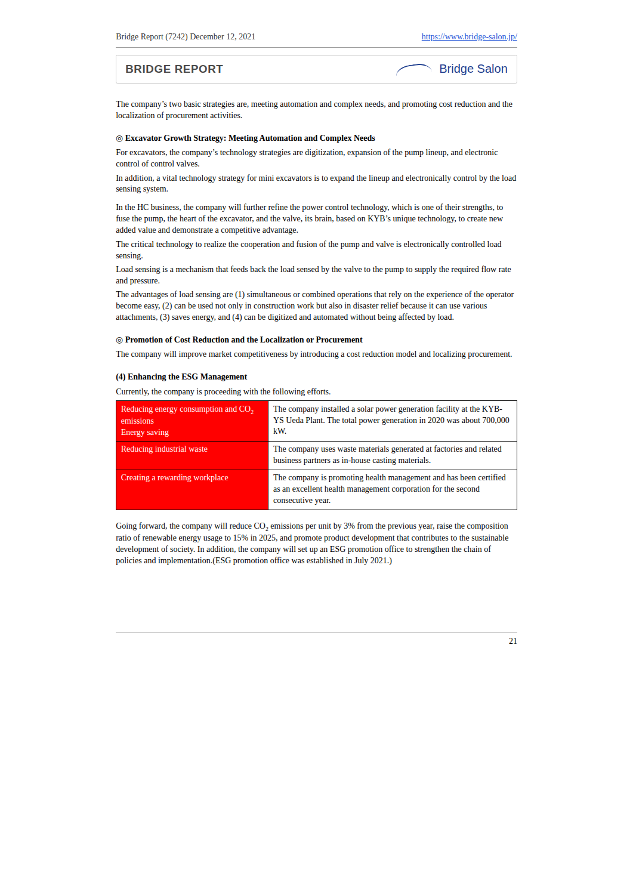Bridge Report (7242) December 12, 2021
https://www.bridge-salon.jp/
BRIDGE REPORT
Bridge Salon
The company’s two basic strategies are, meeting automation and complex needs, and promoting cost reduction and the localization of procurement activities.
◎ Excavator Growth Strategy: Meeting Automation and Complex Needs
For excavators, the company’s technology strategies are digitization, expansion of the pump lineup, and electronic control of control valves.
In addition, a vital technology strategy for mini excavators is to expand the lineup and electronically control by the load sensing system.
In the HC business, the company will further refine the power control technology, which is one of their strengths, to fuse the pump, the heart of the excavator, and the valve, its brain, based on KYB’s unique technology, to create new added value and demonstrate a competitive advantage.
The critical technology to realize the cooperation and fusion of the pump and valve is electronically controlled load sensing.
Load sensing is a mechanism that feeds back the load sensed by the valve to the pump to supply the required flow rate and pressure.
The advantages of load sensing are (1) simultaneous or combined operations that rely on the experience of the operator become easy, (2) can be used not only in construction work but also in disaster relief because it can use various attachments, (3) saves energy, and (4) can be digitized and automated without being affected by load.
◎ Promotion of Cost Reduction and the Localization or Procurement
The company will improve market competitiveness by introducing a cost reduction model and localizing procurement.
(4) Enhancing the ESG Management
Currently, the company is proceeding with the following efforts.
| Reducing energy consumption and CO 2 emissions Energy saving | The company installed a solar power generation facility at the KYB-YS Ueda Plant. The total power generation in 2020 was about 700,000 kW. |
| Reducing industrial waste | The company uses waste materials generated at factories and related business partners as in-house casting materials. |
| Creating a rewarding workplace | The company is promoting health management and has been certified as an excellent health management corporation for the second consecutive year. |
Going forward, the company will reduce CO2 emissions per unit by 3% from the previous year, raise the composition ratio of renewable energy usage to 15% in 2025, and promote product development that contributes to the sustainable development of society. In addition, the company will set up an ESG promotion office to strengthen the chain of policies and implementation.(ESG promotion office was established in July 2021.)
21